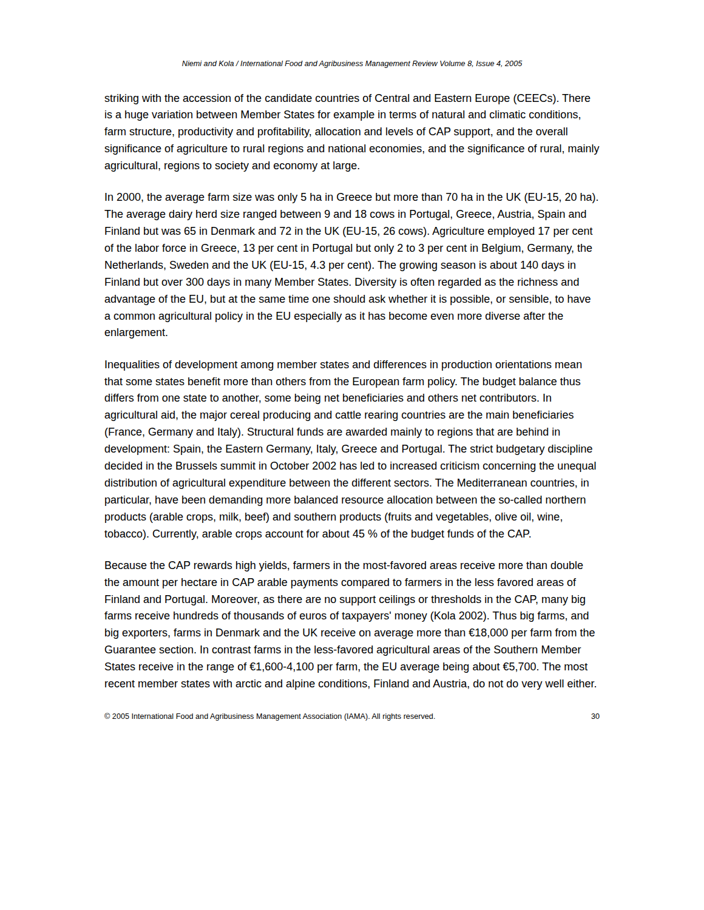Niemi and Kola / International Food and Agribusiness Management Review Volume 8, Issue 4, 2005
striking with the accession of the candidate countries of Central and Eastern Europe (CEECs). There is a huge variation between Member States for example in terms of natural and climatic conditions, farm structure, productivity and profitability, allocation and levels of CAP support, and the overall significance of agriculture to rural regions and national economies, and the significance of rural, mainly agricultural, regions to society and economy at large.
In 2000, the average farm size was only 5 ha in Greece but more than 70 ha in the UK (EU-15, 20 ha). The average dairy herd size ranged between 9 and 18 cows in Portugal, Greece, Austria, Spain and Finland but was 65 in Denmark and 72 in the UK (EU-15, 26 cows). Agriculture employed 17 per cent of the labor force in Greece, 13 per cent in Portugal but only 2 to 3 per cent in Belgium, Germany, the Netherlands, Sweden and the UK (EU-15, 4.3 per cent). The growing season is about 140 days in Finland but over 300 days in many Member States. Diversity is often regarded as the richness and advantage of the EU, but at the same time one should ask whether it is possible, or sensible, to have a common agricultural policy in the EU especially as it has become even more diverse after the enlargement.
Inequalities of development among member states and differences in production orientations mean that some states benefit more than others from the European farm policy. The budget balance thus differs from one state to another, some being net beneficiaries and others net contributors. In agricultural aid, the major cereal producing and cattle rearing countries are the main beneficiaries (France, Germany and Italy). Structural funds are awarded mainly to regions that are behind in development: Spain, the Eastern Germany, Italy, Greece and Portugal. The strict budgetary discipline decided in the Brussels summit in October 2002 has led to increased criticism concerning the unequal distribution of agricultural expenditure between the different sectors. The Mediterranean countries, in particular, have been demanding more balanced resource allocation between the so-called northern products (arable crops, milk, beef) and southern products (fruits and vegetables, olive oil, wine, tobacco). Currently, arable crops account for about 45 % of the budget funds of the CAP.
Because the CAP rewards high yields, farmers in the most-favored areas receive more than double the amount per hectare in CAP arable payments compared to farmers in the less favored areas of Finland and Portugal. Moreover, as there are no support ceilings or thresholds in the CAP, many big farms receive hundreds of thousands of euros of taxpayers' money (Kola 2002). Thus big farms, and big exporters, farms in Denmark and the UK receive on average more than €18,000 per farm from the Guarantee section. In contrast farms in the less-favored agricultural areas of the Southern Member States receive in the range of €1,600-4,100 per farm, the EU average being about €5,700. The most recent member states with arctic and alpine conditions, Finland and Austria, do not do very well either.
© 2005 International Food and Agribusiness Management Association (IAMA). All rights reserved. 30